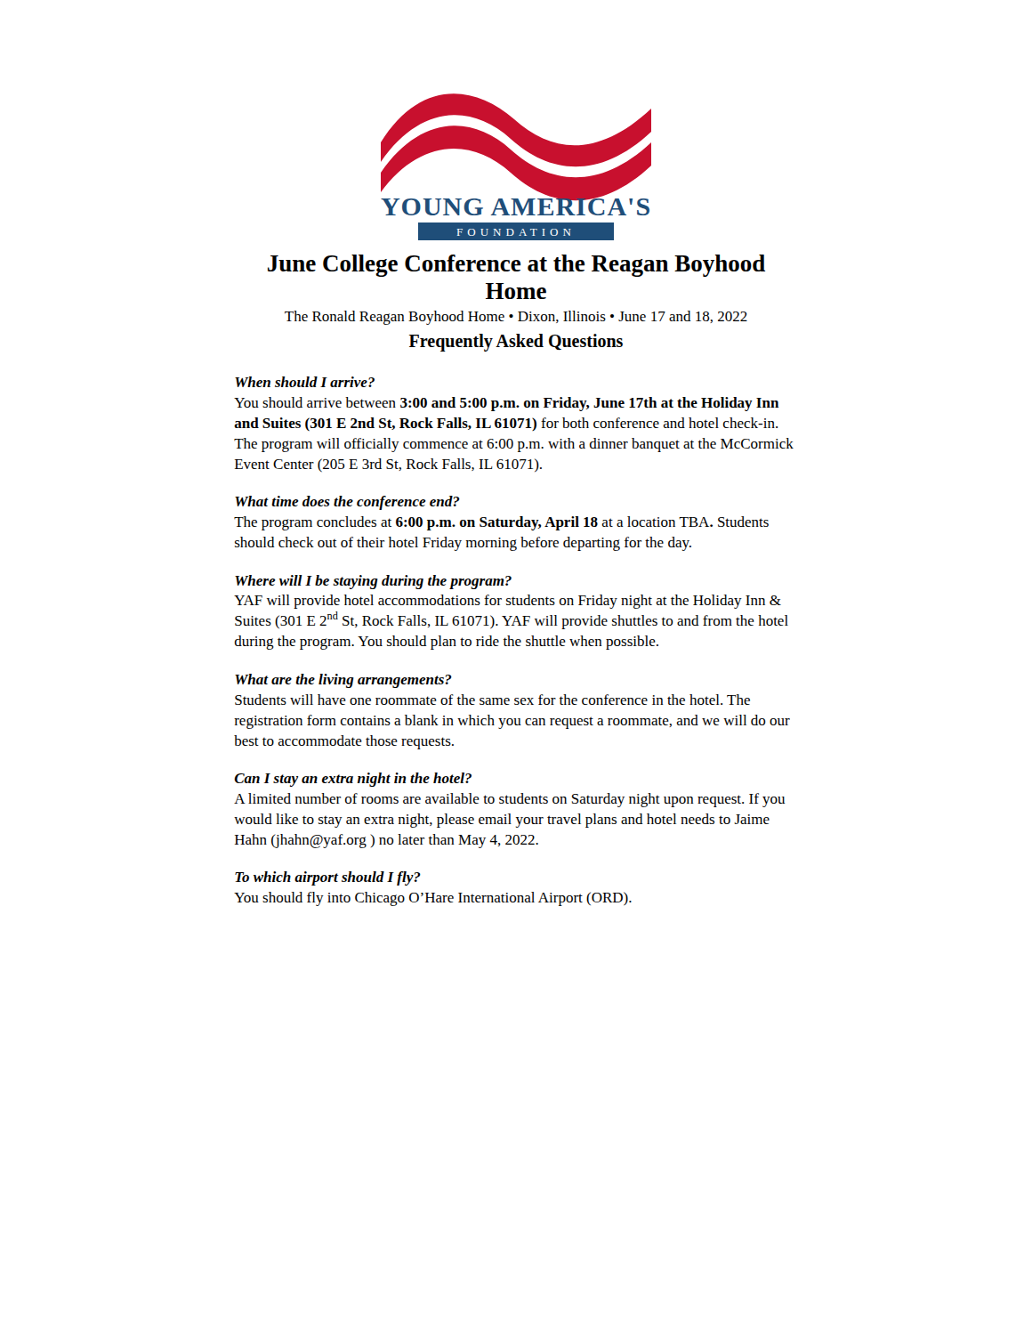YOUNG AMERICA'S FOUNDATION
June College Conference at the Reagan Boyhood Home
The Ronald Reagan Boyhood Home • Dixon, Illinois • June 17 and 18, 2022
Frequently Asked Questions
When should I arrive?
You should arrive between 3:00 and 5:00 p.m. on Friday, June 17th at the Holiday Inn and Suites (301 E 2nd St, Rock Falls, IL 61071) for both conference and hotel check-in. The program will officially commence at 6:00 p.m. with a dinner banquet at the McCormick Event Center (205 E 3rd St, Rock Falls, IL 61071).
What time does the conference end?
The program concludes at 6:00 p.m. on Saturday, April 18 at a location TBA. Students should check out of their hotel Friday morning before departing for the day.
Where will I be staying during the program?
YAF will provide hotel accommodations for students on Friday night at the Holiday Inn & Suites (301 E 2nd St, Rock Falls, IL 61071). YAF will provide shuttles to and from the hotel during the program. You should plan to ride the shuttle when possible.
What are the living arrangements?
Students will have one roommate of the same sex for the conference in the hotel. The registration form contains a blank in which you can request a roommate, and we will do our best to accommodate those requests.
Can I stay an extra night in the hotel?
A limited number of rooms are available to students on Saturday night upon request. If you would like to stay an extra night, please email your travel plans and hotel needs to Jaime Hahn (jhahn@yaf.org ) no later than May 4, 2022.
To which airport should I fly?
You should fly into Chicago O’Hare International Airport (ORD).